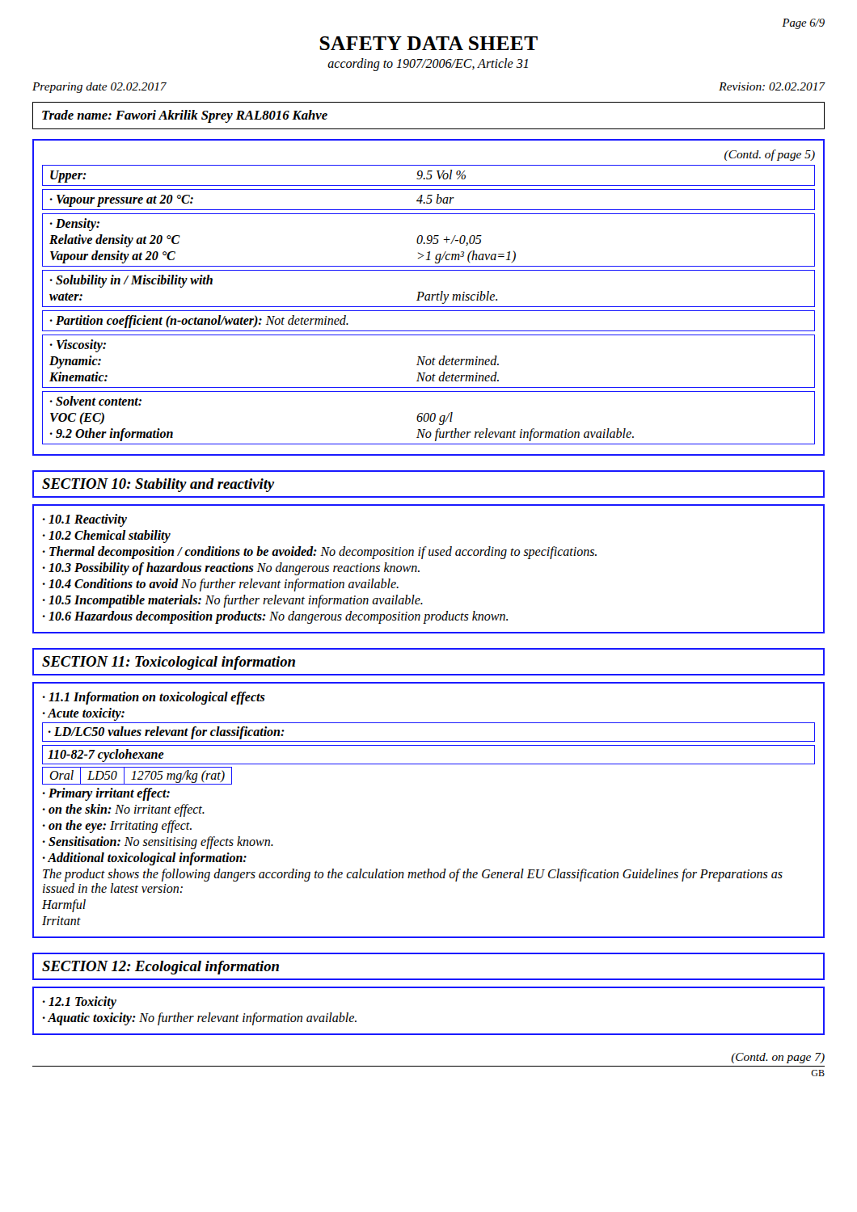Page 6/9
SAFETY DATA SHEET
according to 1907/2006/EC, Article 31
Preparing date 02.02.2017 Revision: 02.02.2017
Trade name: Fawori Akrilik Sprey RAL8016 Kahve
(Contd. of page 5)
| Upper: | 9.5 Vol % |
| · Vapour pressure at 20 °C: | 4.5 bar |
| · Density: | |
| Relative density at 20 °C | 0.95 +/-0,05 |
| Vapour density at 20 °C | >1 g/cm³ (hava=1) |
| · Solubility in / Miscibility with | |
| water: | Partly miscible. |
| · Partition coefficient (n-octanol/water): Not determined. |
| · Viscosity: | |
| Dynamic: | Not determined. |
| Kinematic: | Not determined. |
| · Solvent content: | |
| VOC (EC) | 600 g/l |
| · 9.2 Other information | No further relevant information available. |
SECTION 10: Stability and reactivity
· 10.1 Reactivity
· 10.2 Chemical stability
· Thermal decomposition / conditions to be avoided: No decomposition if used according to specifications.
· 10.3 Possibility of hazardous reactions No dangerous reactions known.
· 10.4 Conditions to avoid No further relevant information available.
· 10.5 Incompatible materials: No further relevant information available.
· 10.6 Hazardous decomposition products: No dangerous decomposition products known.
SECTION 11: Toxicological information
· 11.1 Information on toxicological effects
· Acute toxicity:
· LD/LC50 values relevant for classification:
110-82-7 cyclohexane
| Oral | LD50 | 12705 mg/kg (rat) |
· Primary irritant effect:
· on the skin: No irritant effect.
· on the eye: Irritating effect.
· Sensitisation: No sensitising effects known.
· Additional toxicological information:
The product shows the following dangers according to the calculation method of the General EU Classification Guidelines for Preparations as issued in the latest version:
Harmful
Irritant
SECTION 12: Ecological information
· 12.1 Toxicity
· Aquatic toxicity: No further relevant information available.
(Contd. on page 7)
GB